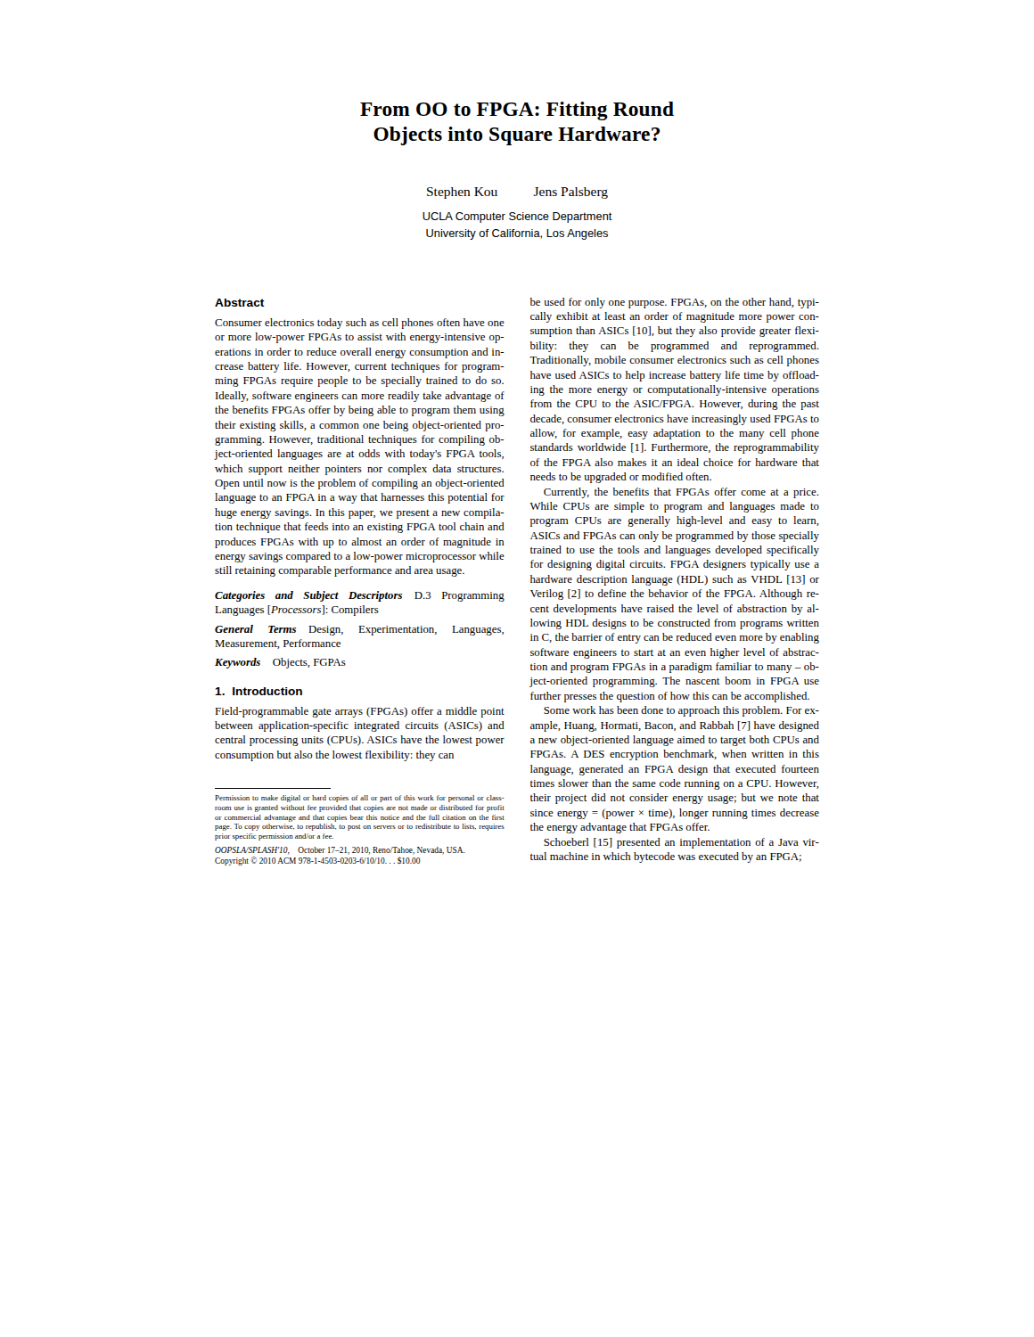From OO to FPGA: Fitting Round
Objects into Square Hardware?
Stephen Kou Jens Palsberg
UCLA Computer Science Department
University of California, Los Angeles
Abstract
Consumer electronics today such as cell phones often have one or more low-power FPGAs to assist with energy-intensive operations in order to reduce overall energy consumption and increase battery life. However, current techniques for programming FPGAs require people to be specially trained to do so. Ideally, software engineers can more readily take advantage of the benefits FPGAs offer by being able to program them using their existing skills, a common one being object-oriented programming. However, traditional techniques for compiling object-oriented languages are at odds with today's FPGA tools, which support neither pointers nor complex data structures. Open until now is the problem of compiling an object-oriented language to an FPGA in a way that harnesses this potential for huge energy savings. In this paper, we present a new compilation technique that feeds into an existing FPGA tool chain and produces FPGAs with up to almost an order of magnitude in energy savings compared to a low-power microprocessor while still retaining comparable performance and area usage.
Categories and Subject Descriptors D.3 Programming Languages [Processors]: Compilers
General Terms Design, Experimentation, Languages, Measurement, Performance
Keywords Objects, FGPAs
1. Introduction
Field-programmable gate arrays (FPGAs) offer a middle point between application-specific integrated circuits (ASICs) and central processing units (CPUs). ASICs have the lowest power consumption but also the lowest flexibility: they can
Permission to make digital or hard copies of all or part of this work for personal or classroom use is granted without fee provided that copies are not made or distributed for profit or commercial advantage and that copies bear this notice and the full citation on the first page. To copy otherwise, to republish, to post on servers or to redistribute to lists, requires prior specific permission and/or a fee.
OOPSLA/SPLASH'10, October 17–21, 2010, Reno/Tahoe, Nevada, USA.
Copyright © 2010 ACM 978-1-4503-0203-6/10/10. . . $10.00
be used for only one purpose. FPGAs, on the other hand, typically exhibit at least an order of magnitude more power consumption than ASICs [10], but they also provide greater flexibility: they can be programmed and reprogrammed. Traditionally, mobile consumer electronics such as cell phones have used ASICs to help increase battery life time by offloading the more energy or computationally-intensive operations from the CPU to the ASIC/FPGA. However, during the past decade, consumer electronics have increasingly used FPGAs to allow, for example, easy adaptation to the many cell phone standards worldwide [1]. Furthermore, the reprogrammability of the FPGA also makes it an ideal choice for hardware that needs to be upgraded or modified often.
Currently, the benefits that FPGAs offer come at a price. While CPUs are simple to program and languages made to program CPUs are generally high-level and easy to learn, ASICs and FPGAs can only be programmed by those specially trained to use the tools and languages developed specifically for designing digital circuits. FPGA designers typically use a hardware description language (HDL) such as VHDL [13] or Verilog [2] to define the behavior of the FPGA. Although recent developments have raised the level of abstraction by allowing HDL designs to be constructed from programs written in C, the barrier of entry can be reduced even more by enabling software engineers to start at an even higher level of abstraction and program FPGAs in a paradigm familiar to many – object-oriented programming. The nascent boom in FPGA use further presses the question of how this can be accomplished.
Some work has been done to approach this problem. For example, Huang, Hormati, Bacon, and Rabbah [7] have designed a new object-oriented language aimed to target both CPUs and FPGAs. A DES encryption benchmark, when written in this language, generated an FPGA design that executed fourteen times slower than the same code running on a CPU. However, their project did not consider energy usage; but we note that since energy = (power × time), longer running times decrease the energy advantage that FPGAs offer.
Schoeberl [15] presented an implementation of a Java virtual machine in which bytecode was executed by an FPGA;